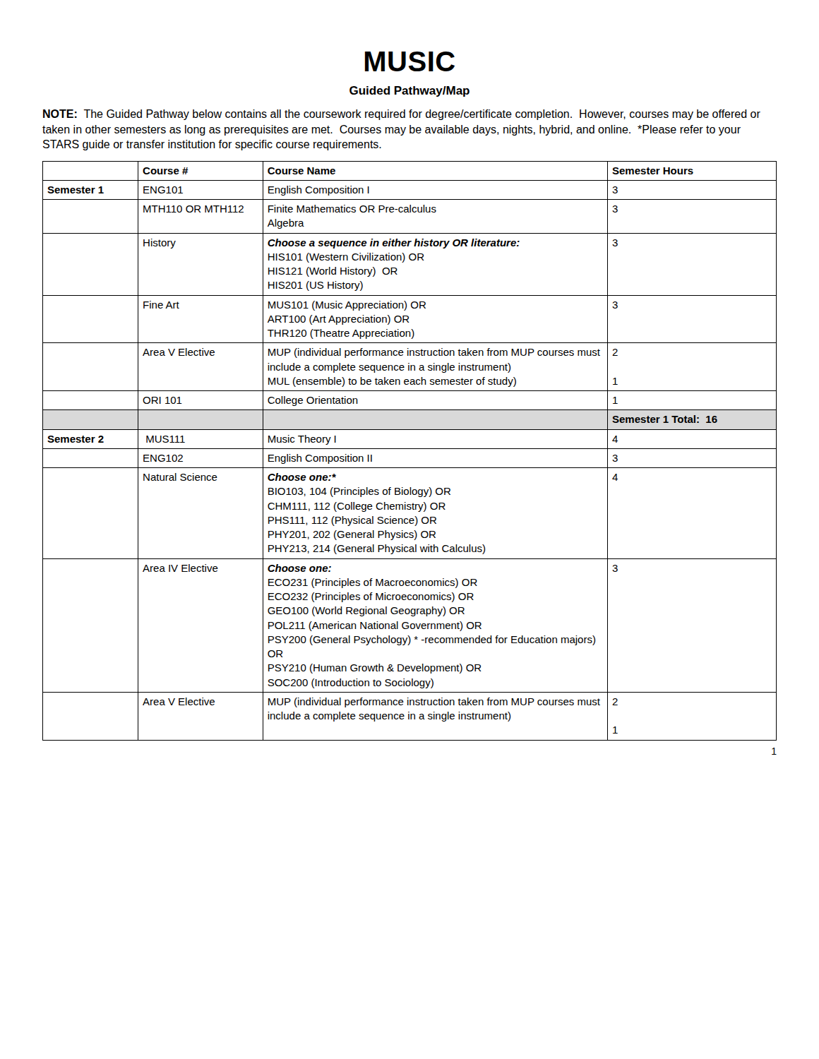MUSIC
Guided Pathway/Map
NOTE: The Guided Pathway below contains all the coursework required for degree/certificate completion. However, courses may be offered or taken in other semesters as long as prerequisites are met. Courses may be available days, nights, hybrid, and online. *Please refer to your STARS guide or transfer institution for specific course requirements.
| | Course # | Course Name | Semester Hours |
| Semester 1 | ENG101 | English Composition I | 3 |
| | MTH110 OR MTH112 | Finite Mathematics OR Pre-calculus Algebra | 3 |
| | History | Choose a sequence in either history OR literature: HIS101 (Western Civilization) OR HIS121 (World History) OR HIS201 (US History) | 3 |
| | Fine Art | MUS101 (Music Appreciation) OR ART100 (Art Appreciation) OR THR120 (Theatre Appreciation) | 3 |
| | Area V Elective | MUP (individual performance instruction taken from MUP courses must include a complete sequence in a single instrument) MUL (ensemble) to be taken each semester of study) | 2 1 |
| | ORI 101 | College Orientation | 1 |
| | | | Semester 1 Total: 16 |
| Semester 2 | MUS111 | Music Theory I | 4 |
| | ENG102 | English Composition II | 3 |
| | Natural Science | Choose one:* BIO103, 104 (Principles of Biology) OR CHM111, 112 (College Chemistry) OR PHS111, 112 (Physical Science) OR PHY201, 202 (General Physics) OR PHY213, 214 (General Physical with Calculus) | 4 |
| | Area IV Elective | Choose one: ECO231 (Principles of Macroeconomics) OR ECO232 (Principles of Microeconomics) OR GEO100 (World Regional Geography) OR POL211 (American National Government) OR PSY200 (General Psychology) * -recommended for Education majors) OR PSY210 (Human Growth & Development) OR SOC200 (Introduction to Sociology) | 3 |
| | Area V Elective | MUP (individual performance instruction taken from MUP courses must include a complete sequence in a single instrument) | 2 1 |
1